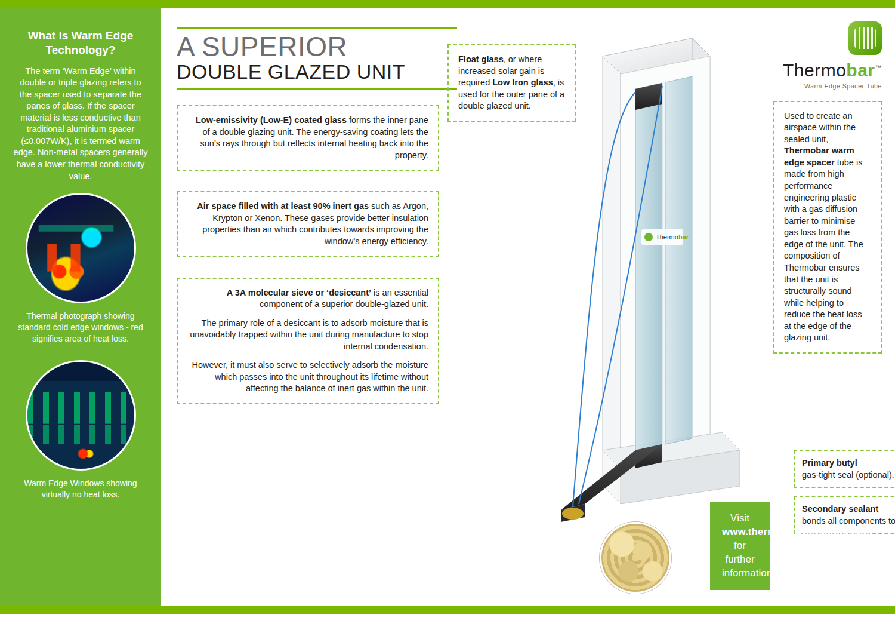What is Warm Edge Technology?
The term ‘Warm Edge’ within double or triple glazing refers to the spacer used to separate the panes of glass. If the spacer material is less conductive than traditional aluminium spacer (≤0.007W/K), it is termed warm edge. Non-metal spacers generally have a lower thermal conductivity value.
Thermal photograph showing standard cold edge windows - red signifies area of heat loss.
Warm Edge Windows showing virtually no heat loss.
A SUPERIOR DOUBLE GLAZED UNIT
Low-emissivity (Low-E) coated glass forms the inner pane of a double glazing unit. The energy-saving coating lets the sun’s rays through but reflects internal heating back into the property.
Air space filled with at least 90% inert gas such as Argon, Krypton or Xenon. These gases provide better insulation properties than air which contributes towards improving the window’s energy efficiency.
A 3A molecular sieve or ‘desiccant’ is an essential component of a superior double-glazed unit.
The primary role of a desiccant is to adsorb moisture that is unavoidably trapped within the unit during manufacture to stop internal condensation.
However, it must also serve to selectively adsorb the moisture which passes into the unit throughout its lifetime without affecting the balance of inert gas within the unit.
Float glass, or where increased solar gain is required Low Iron glass, is used for the outer pane of a double glazed unit.
Thermobar
Primary butyl
gas-tight seal (optional).
Secondary sealant
bonds all components together.
Visit www.thermobarwarmedge.com for further information
Thermobar™ Warm Edge Spacer Tube
Used to create an airspace within the sealed unit, Thermobar warm edge spacer tube is made from high performance engineering plastic with a gas diffusion barrier to minimise gas loss from the edge of the unit. The composition of Thermobar ensures that the unit is structurally sound while helping to reduce the heat loss at the edge of the glazing unit.